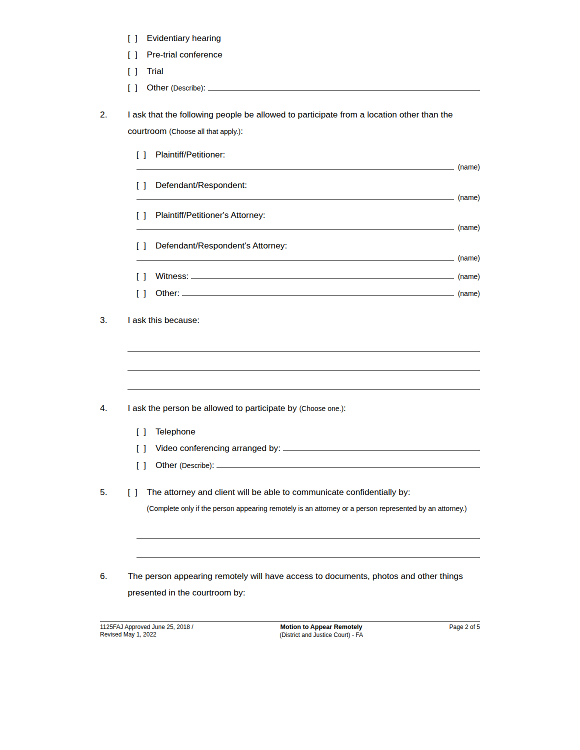[ ] Evidentiary hearing
[ ] Pre-trial conference
[ ] Trial
[ ] Other (Describe):
2.
I ask that the following people be allowed to participate from a location other than the courtroom (Choose all that apply.):
[ ] Plaintiff/Petitioner:
(name)
[ ] Defendant/Respondent:
(name)
[ ] Plaintiff/Petitioner's Attorney:
(name)
[ ] Defendant/Respondent's Attorney:
(name)
[ ] Witness: (name)
[ ] Other: (name)
3.
I ask this because:
4.
I ask the person be allowed to participate by (Choose one.):
[ ] Telephone
[ ] Video conferencing arranged by:
[ ] Other (Describe):
5.
[ ] The attorney and client will be able to communicate confidentially by:
(Complete only if the person appearing remotely is an attorney or a person represented by an attorney.)
6.
The person appearing remotely will have access to documents, photos and other things presented in the courtroom by:
1125FAJ Approved June 25, 2018 /
Revised May 1, 2022
Motion to Appear Remotely
(District and Justice Court) - FA
Page 2 of 5